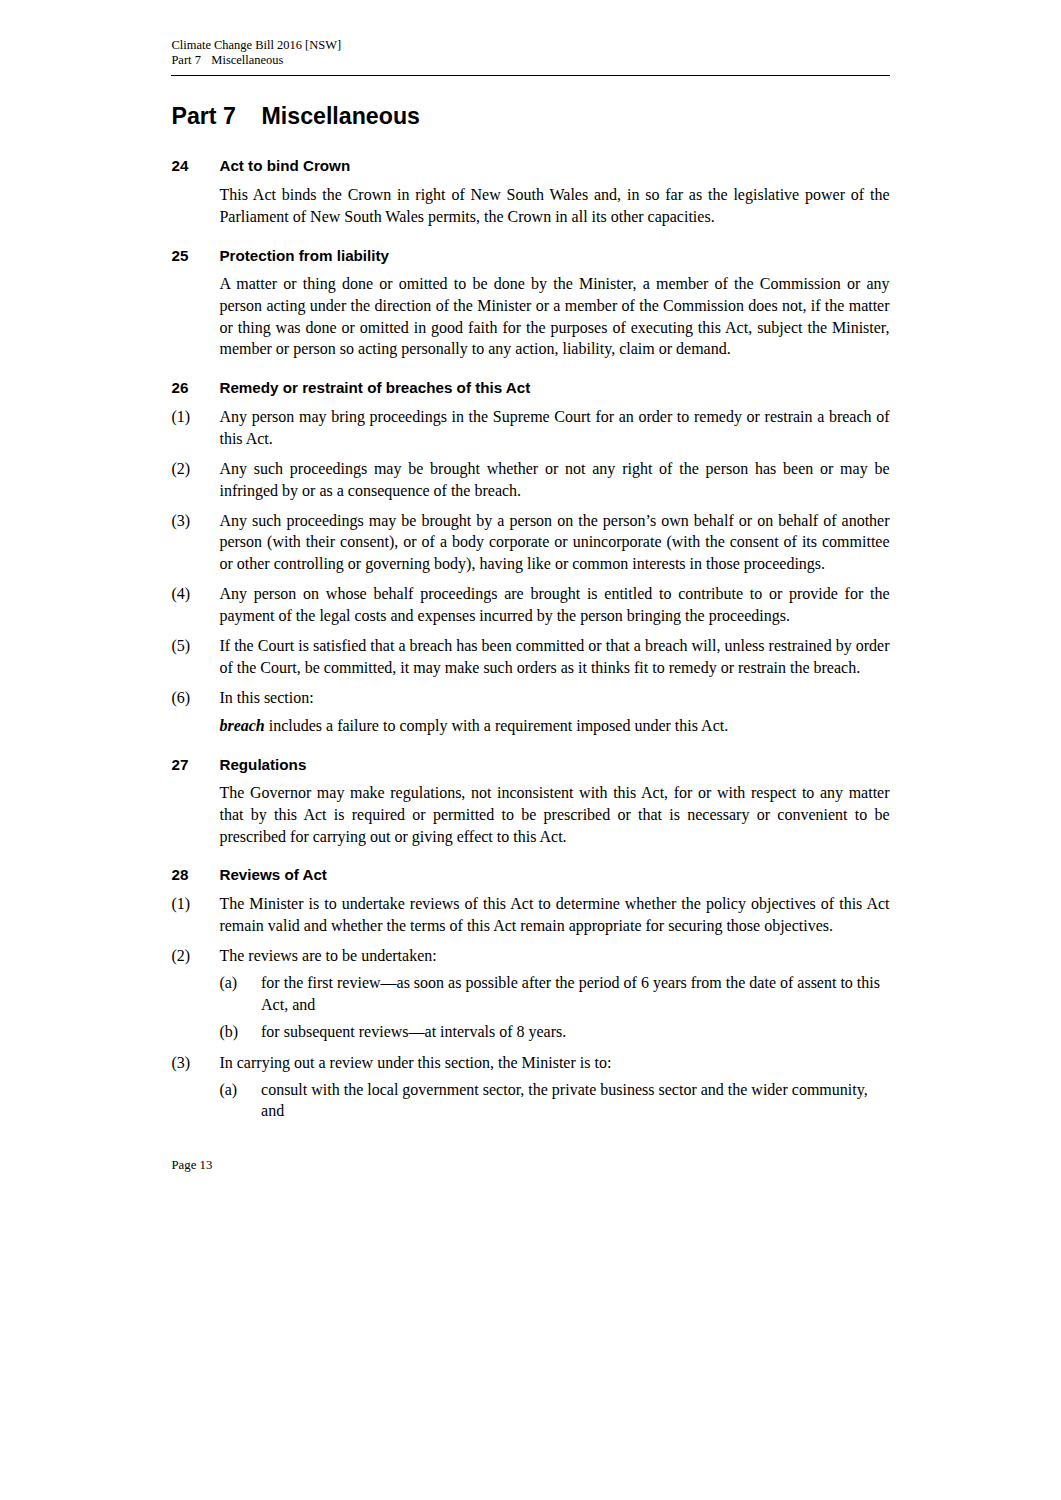Climate Change Bill 2016 [NSW] Part 7 Miscellaneous
Part 7 Miscellaneous
24 Act to bind Crown
This Act binds the Crown in right of New South Wales and, in so far as the legislative power of the Parliament of New South Wales permits, the Crown in all its other capacities.
25 Protection from liability
A matter or thing done or omitted to be done by the Minister, a member of the Commission or any person acting under the direction of the Minister or a member of the Commission does not, if the matter or thing was done or omitted in good faith for the purposes of executing this Act, subject the Minister, member or person so acting personally to any action, liability, claim or demand.
26 Remedy or restraint of breaches of this Act
(1)
Any person may bring proceedings in the Supreme Court for an order to remedy or restrain a breach of this Act.
(2)
Any such proceedings may be brought whether or not any right of the person has been or may be infringed by or as a consequence of the breach.
(3)
Any such proceedings may be brought by a person on the person’s own behalf or on behalf of another person (with their consent), or of a body corporate or unincorporate (with the consent of its committee or other controlling or governing body), having like or common interests in those proceedings.
(4)
Any person on whose behalf proceedings are brought is entitled to contribute to or provide for the payment of the legal costs and expenses incurred by the person bringing the proceedings.
(5)
If the Court is satisfied that a breach has been committed or that a breach will, unless restrained by order of the Court, be committed, it may make such orders as it thinks fit to remedy or restrain the breach.
(6)
In this section:
breach includes a failure to comply with a requirement imposed under this Act.
27 Regulations
The Governor may make regulations, not inconsistent with this Act, for or with respect to any matter that by this Act is required or permitted to be prescribed or that is necessary or convenient to be prescribed for carrying out or giving effect to this Act.
28 Reviews of Act
(1)
The Minister is to undertake reviews of this Act to determine whether the policy objectives of this Act remain valid and whether the terms of this Act remain appropriate for securing those objectives.
(2)
The reviews are to be undertaken:
(a) for the first review—as soon as possible after the period of 6 years from the date of assent to this Act, and
(b) for subsequent reviews—at intervals of 8 years.
(3)
In carrying out a review under this section, the Minister is to:
(a) consult with the local government sector, the private business sector and the wider community, and
Page 13